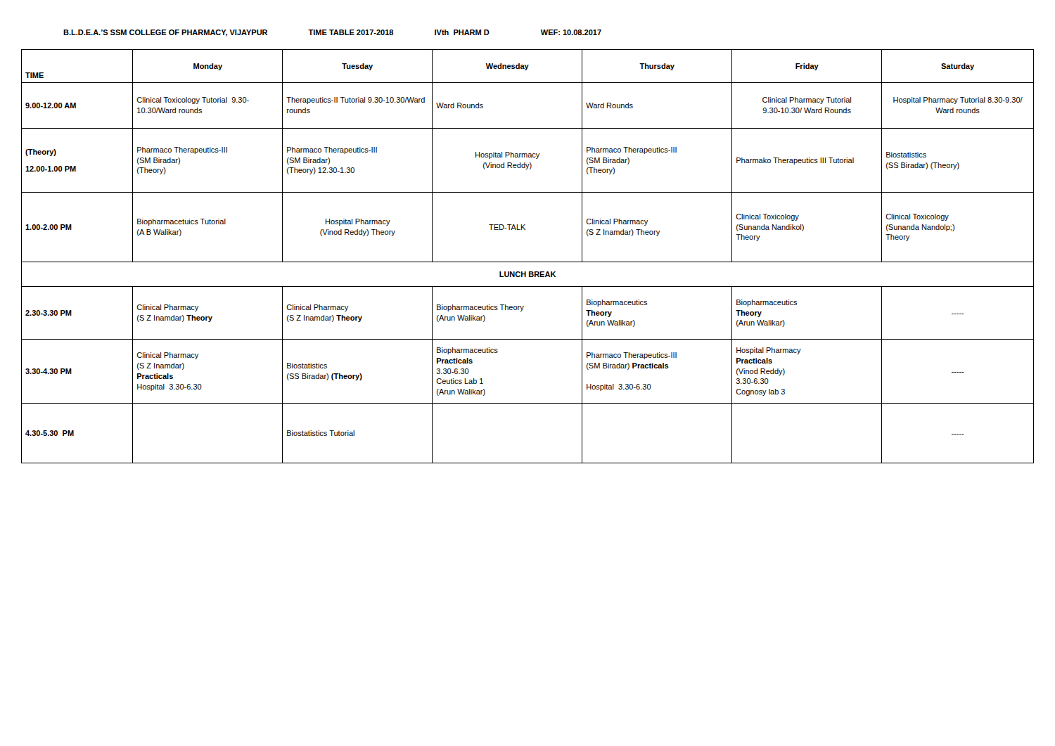B.L.D.E.A.’S SSM COLLEGE OF PHARMACY, VIJAYPUR TIME TABLE 2017-2018 IVth PHARM D WEF: 10.08.2017
| TIME | Monday | Tuesday | Wednesday | Thursday | Friday | Saturday |
| --- | --- | --- | --- | --- | --- | --- |
| 9.00-12.00 AM | Clinical Toxicology Tutorial 9.30-10.30/Ward rounds | Therapeutics-II Tutorial 9.30-10.30/Ward rounds | Ward Rounds | Ward Rounds | Clinical Pharmacy Tutorial 9.30-10.30/ Ward Rounds | Hospital Pharmacy Tutorial 8.30-9.30/ Ward rounds |
| (Theory) 12.00-1.00 PM | Pharmaco Therapeutics-III (SM Biradar) (Theory) | Pharmaco Therapeutics-III (SM Biradar) (Theory) 12.30-1.30 | Hospital Pharmacy (Vinod Reddy) | Pharmaco Therapeutics-III (SM Biradar) (Theory) | Pharmako Therapeutics III Tutorial | Biostatistics (SS Biradar) (Theory) |
| 1.00-2.00 PM | Biopharmacetuics Tutorial (A B Walikar) | Hospital Pharmacy (Vinod Reddy) Theory | TED-TALK | Clinical Pharmacy (S Z Inamdar) Theory | Clinical Toxicology (Sunanda Nandikol) Theory | Clinical Toxicology (Sunanda Nandolp;) Theory |
| LUNCH BREAK |
| 2.30-3.30 PM | Clinical Pharmacy (S Z Inamdar) Theory | Clinical Pharmacy (S Z Inamdar) Theory | Biopharmaceutics Theory (Arun Walikar) | Biopharmaceutics Theory (Arun Walikar) | Biopharmaceutics Theory (Arun Walikar) | ----- |
| 3.30-4.30 PM | Clinical Pharmacy (S Z Inamdar) Practicals Hospital 3.30-6.30 | Biostatistics (SS Biradar) (Theory) | Biopharmaceutics Practicals 3.30-6.30 Ceutics Lab 1 (Arun Walikar) | Pharmaco Therapeutics-III (SM Biradar) Practicals Hospital 3.30-6.30 | Hospital Pharmacy Practicals (Vinod Reddy) 3.30-6.30 Cognosy lab 3 | ----- |
| 4.30-5.30 PM | | Biostatistics Tutorial | | | | ----- |